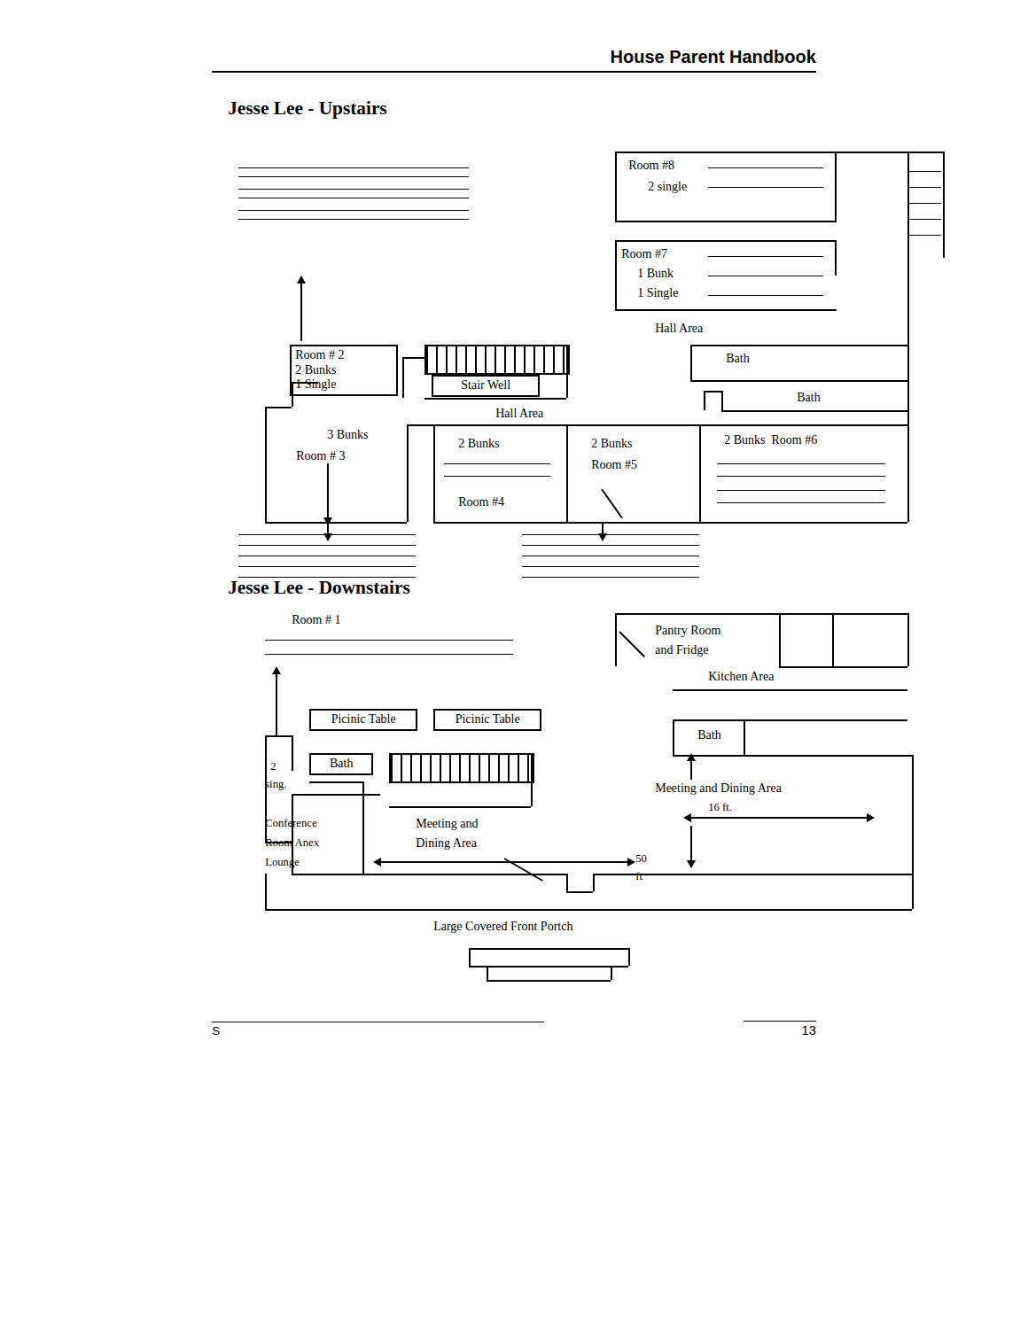House Parent Handbook
UPSTAIRS PLAN
Jesse Lee - Upstairs
Room #8
2 single
Room #7
1 Bunk
1 Single
Hall Area
Room # 2
2 Bunks
1 Single
Stair Well
Bath
Bath
Hall Area
3 Bunks
Room # 3
2 Bunks
Room #4
2 Bunks
Room #5
2 Bunks Room #6
DOWNSTAIRS PLAN
Jesse Lee - Downstairs
Room # 1
Pantry Room
and Fridge
Kitchen Area
Bath
Picinic Table
Picinic Table
2
sing.
Bath
Meeting and Dining Area
Conference
Room Anex
Lounge
Meeting and
Dining Area
50
ft
16 ft.
Large Covered Front Portch
S
13